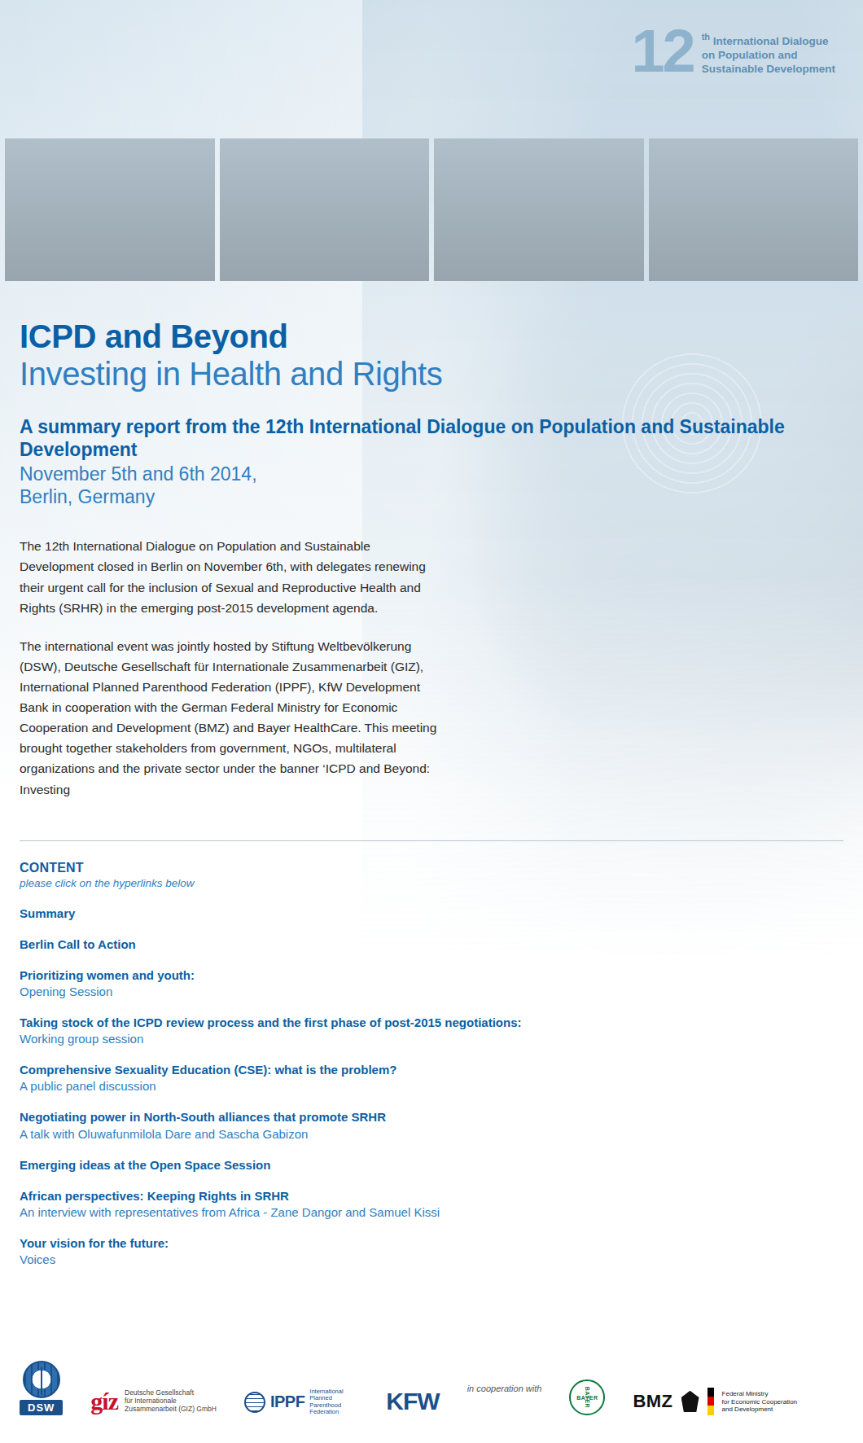12 th International Dialogue
on Population and
Sustainable Development
ICPD and Beyond Investing in Health and Rights
A summary report from the 12th International Dialogue on Population and Sustainable Development November 5th and 6th 2014,
Berlin, Germany
The 12th International Dialogue on Population and Sustainable Development closed in Berlin on November 6th, with delegates renewing their urgent call for the inclusion of Sexual and Reproductive Health and Rights (SRHR) in the emerging post-2015 development agenda.
The international event was jointly hosted by Stiftung Weltbevölkerung (DSW), Deutsche Gesellschaft für Internationale Zusammenarbeit (GIZ), International Planned Parenthood Federation (IPPF), KfW Development Bank in cooperation with the German Federal Ministry for Economic Cooperation and Development (BMZ) and Bayer HealthCare. This meeting brought together stakeholders from government, NGOs, multilateral organizations and the private sector under the banner ‘ICPD and Beyond: Investing
CONTENT
please click on the hyperlinks below
Summary
Berlin Call to Action
Prioritizing women and youth: Opening Session
Taking stock of the ICPD review process and the first phase of post-2015 negotiations: Working group session
Comprehensive Sexuality Education (CSE): what is the problem? A public panel discussion
Negotiating power in North-South alliances that promote SRHR A talk with Oluwafunmilola Dare and Sascha Gabizon
Emerging ideas at the Open Space Session
African perspectives: Keeping Rights in SRHR An interview with representatives from Africa - Zane Dangor and Samuel Kissi
Your vision for the future: Voices
DSW
gíz Deutsche Gesellschaft
für Internationale
Zusammenarbeit (GIZ) GmbH
IPPF International
Planned Parenthood
Federation
KFW
in cooperation with
BMZ Federal Ministry
for Economic Cooperation
and Development